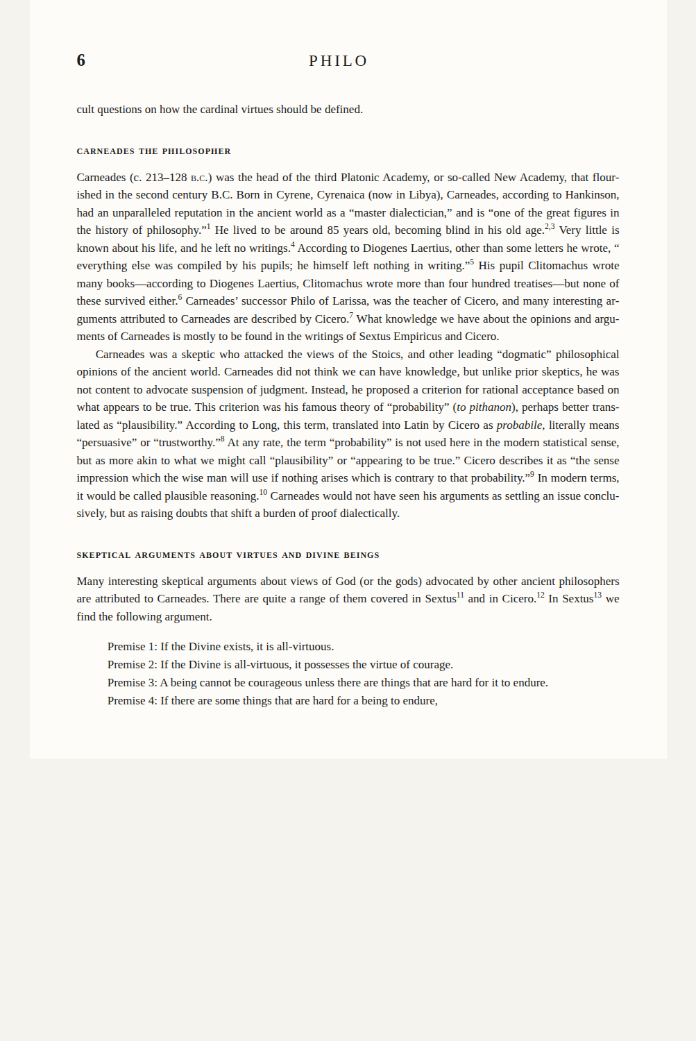6 Philo
cult questions on how the cardinal virtues should be defined.
Carneades the Philosopher
Carneades (c. 213–128 b.c.) was the head of the third Platonic Academy, or so-called New Academy, that flourished in the second century B.C. Born in Cyrene, Cyrenaica (now in Libya), Carneades, according to Hankinson, had an unparalleled reputation in the ancient world as a “master dialectician,” and is “one of the great figures in the history of philosophy.”1 He lived to be around 85 years old, becoming blind in his old age.2,3 Very little is known about his life, and he left no writings.4 According to Diogenes Laertius, other than some letters he wrote, “ everything else was compiled by his pupils; he himself left nothing in writing.”5 His pupil Clitomachus wrote many books—according to Diogenes Laertius, Clitomachus wrote more than four hundred treatises—but none of these survived either.6 Carneades’ successor Philo of Larissa, was the teacher of Cicero, and many interesting arguments attributed to Carneades are described by Cicero.7 What knowledge we have about the opinions and arguments of Carneades is mostly to be found in the writings of Sextus Empiricus and Cicero.
Carneades was a skeptic who attacked the views of the Stoics, and other leading “dogmatic” philosophical opinions of the ancient world. Carneades did not think we can have knowledge, but unlike prior skeptics, he was not content to advocate suspension of judgment. Instead, he proposed a criterion for rational acceptance based on what appears to be true. This criterion was his famous theory of “probability” (to pithanon), perhaps better translated as “plausibility.” According to Long, this term, translated into Latin by Cicero as probabile, literally means “persuasive” or “trustworthy.”8 At any rate, the term “probability” is not used here in the modern statistical sense, but as more akin to what we might call “plausibility” or “appearing to be true.” Cicero describes it as “the sense impression which the wise man will use if nothing arises which is contrary to that probability.”9 In modern terms, it would be called plausible reasoning.10 Carneades would not have seen his arguments as settling an issue conclusively, but as raising doubts that shift a burden of proof dialectically.
Skeptical Arguments about Virtues and Divine Beings
Many interesting skeptical arguments about views of God (or the gods) advocated by other ancient philosophers are attributed to Carneades. There are quite a range of them covered in Sextus11 and in Cicero.12 In Sextus13 we find the following argument.
Premise 1: If the Divine exists, it is all-virtuous.
Premise 2: If the Divine is all-virtuous, it possesses the virtue of courage.
Premise 3: A being cannot be courageous unless there are things that are hard for it to endure.
Premise 4: If there are some things that are hard for a being to endure,